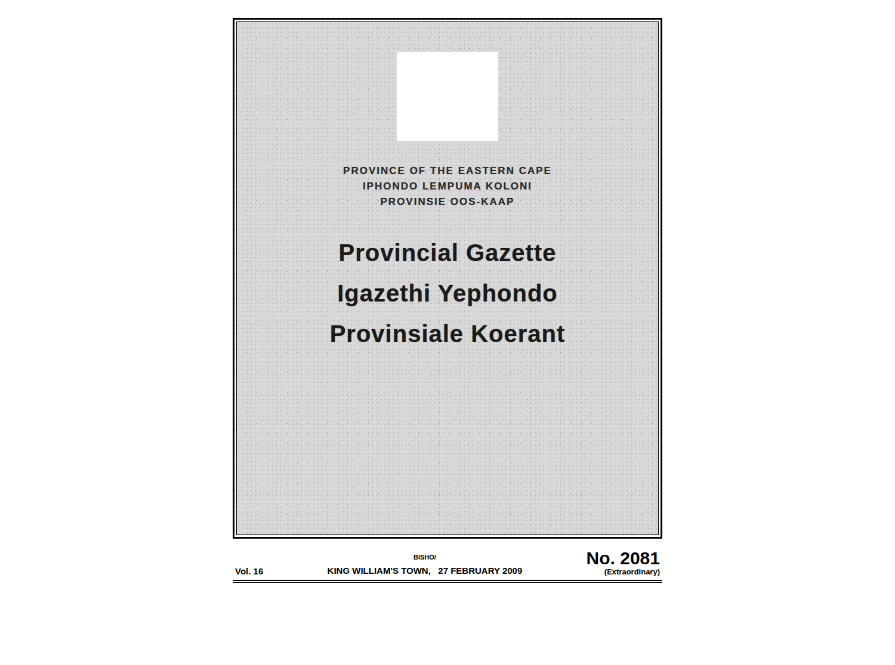PROVINCE OF THE EASTERN CAPE
IPHONDO LEMPUMA KOLONI
PROVINSIE OOS-KAAP
Provincial Gazette
Igazethi Yephondo
Provinsiale Koerant
Vol. 16
BISHO/
KING WILLIAM'S TOWN, 27 FEBRUARY 2009
No. 2081
(Extraordinary)